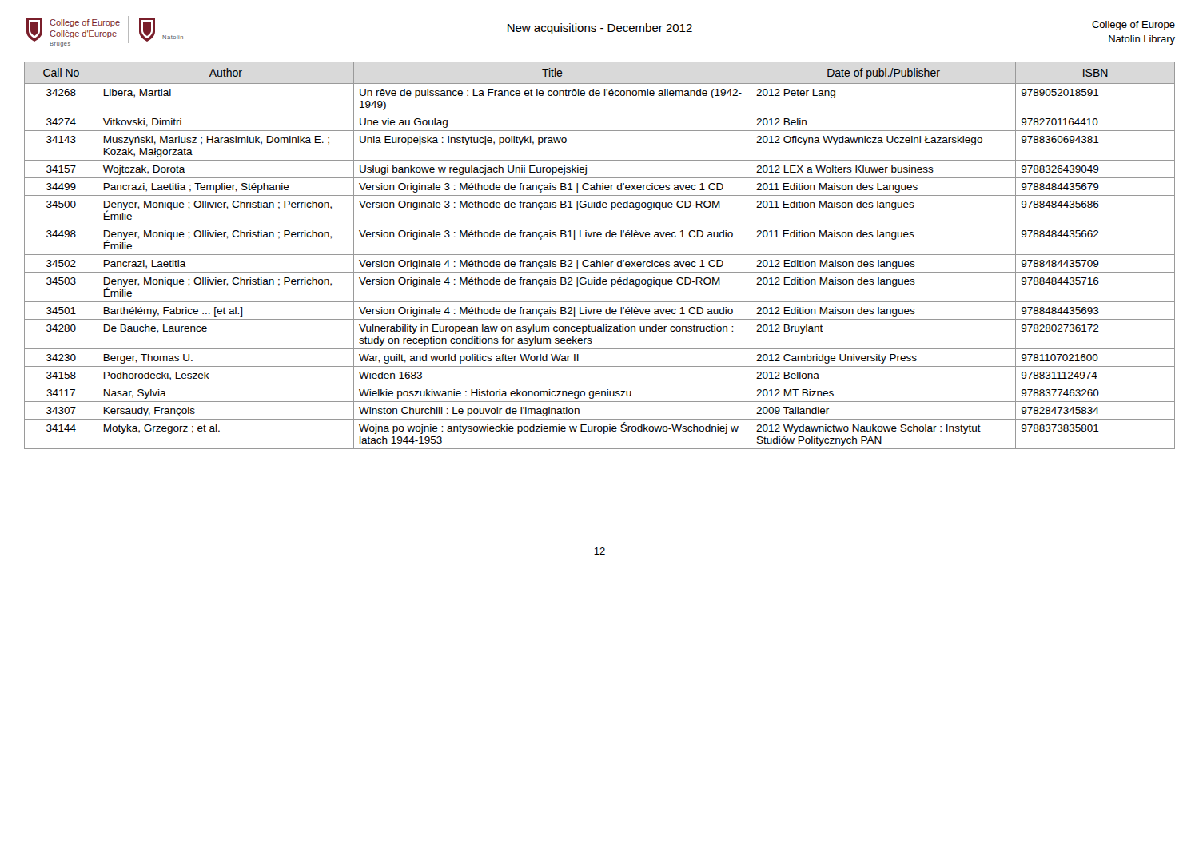College of Europe
Collège d'Europe
Bruges
Natolin
New acquisitions - December 2012
College of Europe
Natolin Library
| Call No | Author | Title | Date of publ./Publisher | ISBN |
| --- | --- | --- | --- | --- |
| 34268 | Libera, Martial | Un rêve de puissance : La France et le contrôle de l'économie allemande (1942-1949) | 2012 Peter Lang | 9789052018591 |
| 34274 | Vitkovski, Dimitri | Une vie au Goulag | 2012 Belin | 9782701164410 |
| 34143 | Muszyński, Mariusz ; Harasimiuk, Dominika E. ; Kozak, Małgorzata | Unia Europejska : Instytucje, polityki, prawo | 2012 Oficyna Wydawnicza Uczelni Łazarskiego | 9788360694381 |
| 34157 | Wojtczak, Dorota | Usługi bankowe w regulacjach Unii Europejskiej | 2012 LEX a Wolters Kluwer business | 9788326439049 |
| 34499 | Pancrazi, Laetitia ; Templier, Stéphanie | Version Originale 3 : Méthode de français B1 / Cahier d'exercices avec 1 CD | 2011 Edition Maison des Langues | 9788484435679 |
| 34500 | Denyer, Monique ; Ollivier, Christian ; Perrichon, Émilie | Version Originale 3 : Méthode de français B1 /Guide pédagogique CD-ROM | 2011 Edition Maison des langues | 9788484435686 |
| 34498 | Denyer, Monique ; Ollivier, Christian ; Perrichon, Émilie | Version Originale 3 : Méthode de français B1/ Livre de l'élève avec 1 CD audio | 2011 Edition Maison des langues | 9788484435662 |
| 34502 | Pancrazi, Laetitia | Version Originale 4 : Méthode de français B2 / Cahier d'exercices avec 1 CD | 2012 Edition Maison des langues | 9788484435709 |
| 34503 | Denyer, Monique ; Ollivier, Christian ; Perrichon, Émilie | Version Originale 4 : Méthode de français B2 /Guide pédagogique CD-ROM | 2012 Edition Maison des langues | 9788484435716 |
| 34501 | Barthélémy, Fabrice ... [et al.] | Version Originale 4 : Méthode de français B2/ Livre de l'élève avec 1 CD audio | 2012 Edition Maison des langues | 9788484435693 |
| 34280 | De Bauche, Laurence | Vulnerability in European law on asylum conceptualization under construction : study on reception conditions for asylum seekers | 2012 Bruylant | 9782802736172 |
| 34230 | Berger, Thomas U. | War, guilt, and world politics after World War II | 2012 Cambridge University Press | 9781107021600 |
| 34158 | Podhorodecki, Leszek | Wiedeń 1683 | 2012 Bellona | 9788311124974 |
| 34117 | Nasar, Sylvia | Wielkie poszukiwanie : Historia ekonomicznego geniuszu | 2012 MT Biznes | 9788377463260 |
| 34307 | Kersaudy, François | Winston Churchill : Le pouvoir de l'imagination | 2009 Tallandier | 9782847345834 |
| 34144 | Motyka, Grzegorz ; et al. | Wojna po wojnie : antysowieckie podziemie w Europie Środkowo-Wschodniej w latach 1944-1953 | 2012 Wydawnictwo Naukowe Scholar : Instytut Studiów Politycznych PAN | 9788373835801 |
12